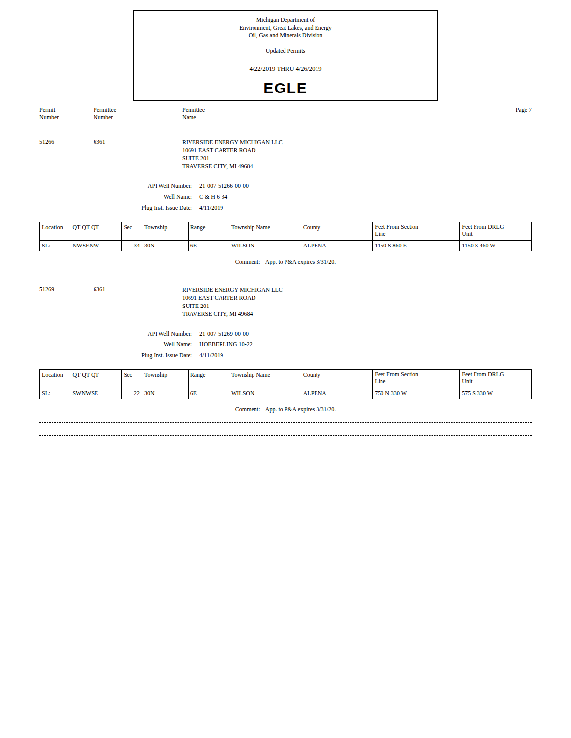Michigan Department of
Environment, Great Lakes, and Energy
Oil, Gas and Minerals Division
Updated Permits
4/22/2019 THRU 4/26/2019
EGLE
Permit
Number
Permittee
Number
Permittee
Name
Page 7
51266
6361
RIVERSIDE ENERGY MICHIGAN LLC
10691 EAST CARTER ROAD
SUITE 201
TRAVERSE CITY, MI 49684
API Well Number: 21-007-51266-00-00
Well Name: C & H 6-34
Plug Inst. Issue Date: 4/11/2019
| Location | QT QT QT | Sec | Township | Range | Township Name | County | Feet From Section Line | Feet From DRLG Unit |
| --- | --- | --- | --- | --- | --- | --- | --- | --- |
| SL: | NWSENW | 34 | 30N | 6E | WILSON | ALPENA | 1150 S 860 E | 1150 S 460 W |
Comment: App. to P&A expires 3/31/20.
51269
6361
RIVERSIDE ENERGY MICHIGAN LLC
10691 EAST CARTER ROAD
SUITE 201
TRAVERSE CITY, MI 49684
API Well Number: 21-007-51269-00-00
Well Name: HOEBERLING 10-22
Plug Inst. Issue Date: 4/11/2019
| Location | QT QT QT | Sec | Township | Range | Township Name | County | Feet From Section Line | Feet From DRLG Unit |
| --- | --- | --- | --- | --- | --- | --- | --- | --- |
| SL: | SWNWSE | 22 | 30N | 6E | WILSON | ALPENA | 750 N 330 W | 575 S 330 W |
Comment: App. to P&A expires 3/31/20.